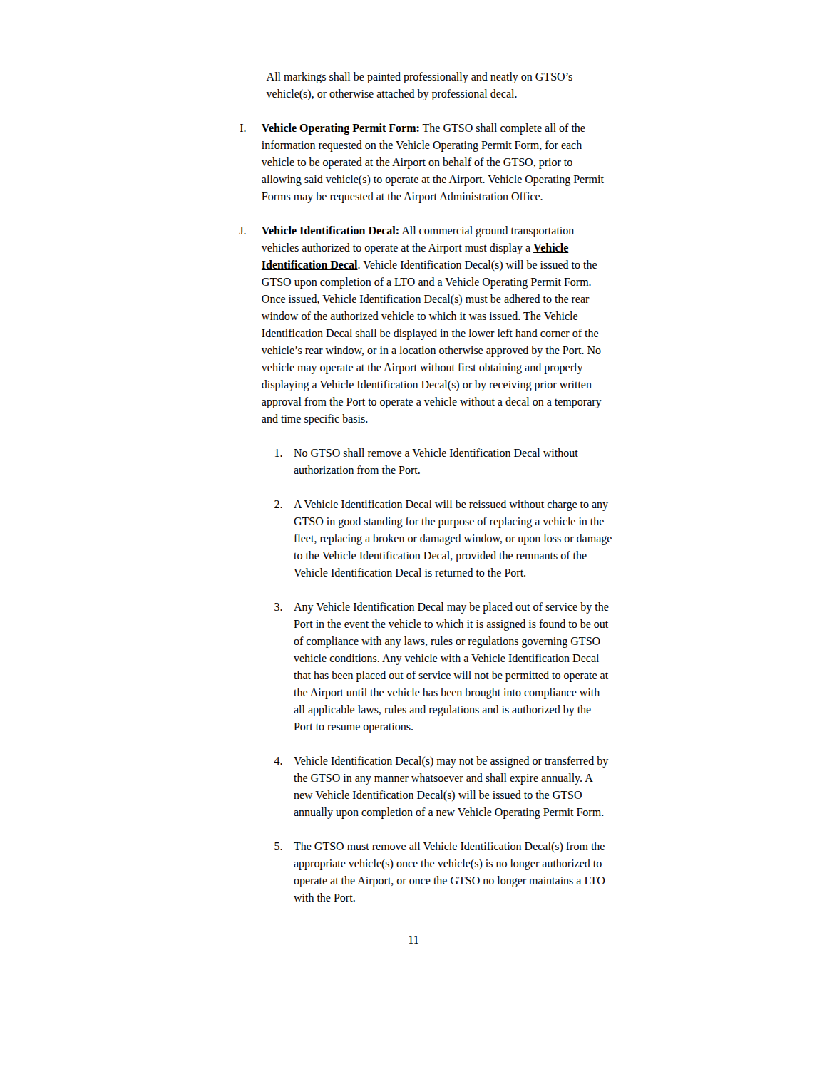All markings shall be painted professionally and neatly on GTSO’s vehicle(s), or otherwise attached by professional decal.
Vehicle Operating Permit Form: The GTSO shall complete all of the information requested on the Vehicle Operating Permit Form, for each vehicle to be operated at the Airport on behalf of the GTSO, prior to allowing said vehicle(s) to operate at the Airport. Vehicle Operating Permit Forms may be requested at the Airport Administration Office.
Vehicle Identification Decal: All commercial ground transportation vehicles authorized to operate at the Airport must display a Vehicle Identification Decal. Vehicle Identification Decal(s) will be issued to the GTSO upon completion of a LTO and a Vehicle Operating Permit Form. Once issued, Vehicle Identification Decal(s) must be adhered to the rear window of the authorized vehicle to which it was issued. The Vehicle Identification Decal shall be displayed in the lower left hand corner of the vehicle’s rear window, or in a location otherwise approved by the Port. No vehicle may operate at the Airport without first obtaining and properly displaying a Vehicle Identification Decal(s) or by receiving prior written approval from the Port to operate a vehicle without a decal on a temporary and time specific basis.
No GTSO shall remove a Vehicle Identification Decal without authorization from the Port.
A Vehicle Identification Decal will be reissued without charge to any GTSO in good standing for the purpose of replacing a vehicle in the fleet, replacing a broken or damaged window, or upon loss or damage to the Vehicle Identification Decal, provided the remnants of the Vehicle Identification Decal is returned to the Port.
Any Vehicle Identification Decal may be placed out of service by the Port in the event the vehicle to which it is assigned is found to be out of compliance with any laws, rules or regulations governing GTSO vehicle conditions. Any vehicle with a Vehicle Identification Decal that has been placed out of service will not be permitted to operate at the Airport until the vehicle has been brought into compliance with all applicable laws, rules and regulations and is authorized by the Port to resume operations.
Vehicle Identification Decal(s) may not be assigned or transferred by the GTSO in any manner whatsoever and shall expire annually. A new Vehicle Identification Decal(s) will be issued to the GTSO annually upon completion of a new Vehicle Operating Permit Form.
The GTSO must remove all Vehicle Identification Decal(s) from the appropriate vehicle(s) once the vehicle(s) is no longer authorized to operate at the Airport, or once the GTSO no longer maintains a LTO with the Port.
11